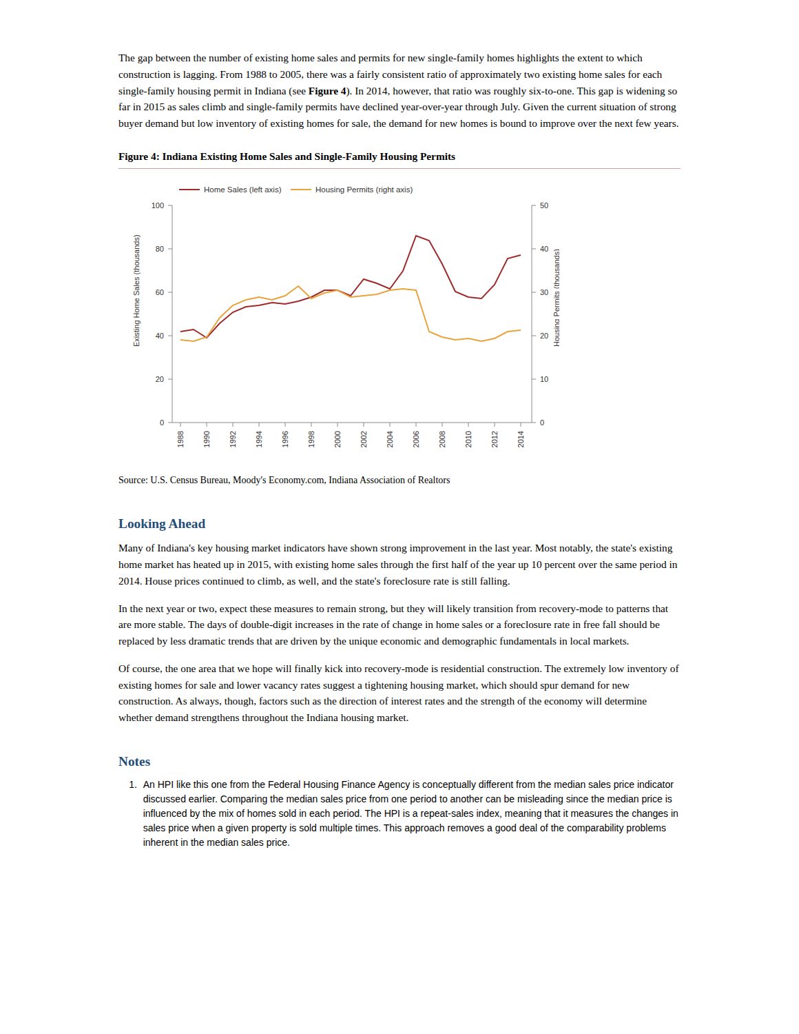The gap between the number of existing home sales and permits for new single-family homes highlights the extent to which construction is lagging. From 1988 to 2005, there was a fairly consistent ratio of approximately two existing home sales for each single-family housing permit in Indiana (see Figure 4). In 2014, however, that ratio was roughly six-to-one. This gap is widening so far in 2015 as sales climb and single-family permits have declined year-over-year through July. Given the current situation of strong buyer demand but low inventory of existing homes for sale, the demand for new homes is bound to improve over the next few years.
Figure 4: Indiana Existing Home Sales and Single-Family Housing Permits
Home Sales (left axis) Housing Permits (right axis) 0 20 40 60 80 100 0 10 20 30 40 50 Existing Home Sales (thousands) Housing Permits (thousands) 1988 1990 1992 1994 1996 1998 2000 2002 2004 2006 2008 2010 2012 2014
Source: U.S. Census Bureau, Moody's Economy.com, Indiana Association of Realtors
Looking Ahead
Many of Indiana's key housing market indicators have shown strong improvement in the last year. Most notably, the state's existing home market has heated up in 2015, with existing home sales through the first half of the year up 10 percent over the same period in 2014. House prices continued to climb, as well, and the state's foreclosure rate is still falling.
In the next year or two, expect these measures to remain strong, but they will likely transition from recovery-mode to patterns that are more stable. The days of double-digit increases in the rate of change in home sales or a foreclosure rate in free fall should be replaced by less dramatic trends that are driven by the unique economic and demographic fundamentals in local markets.
Of course, the one area that we hope will finally kick into recovery-mode is residential construction. The extremely low inventory of existing homes for sale and lower vacancy rates suggest a tightening housing market, which should spur demand for new construction. As always, though, factors such as the direction of interest rates and the strength of the economy will determine whether demand strengthens throughout the Indiana housing market.
Notes
An HPI like this one from the Federal Housing Finance Agency is conceptually different from the median sales price indicator discussed earlier. Comparing the median sales price from one period to another can be misleading since the median price is influenced by the mix of homes sold in each period. The HPI is a repeat-sales index, meaning that it measures the changes in sales price when a given property is sold multiple times. This approach removes a good deal of the comparability problems inherent in the median sales price.